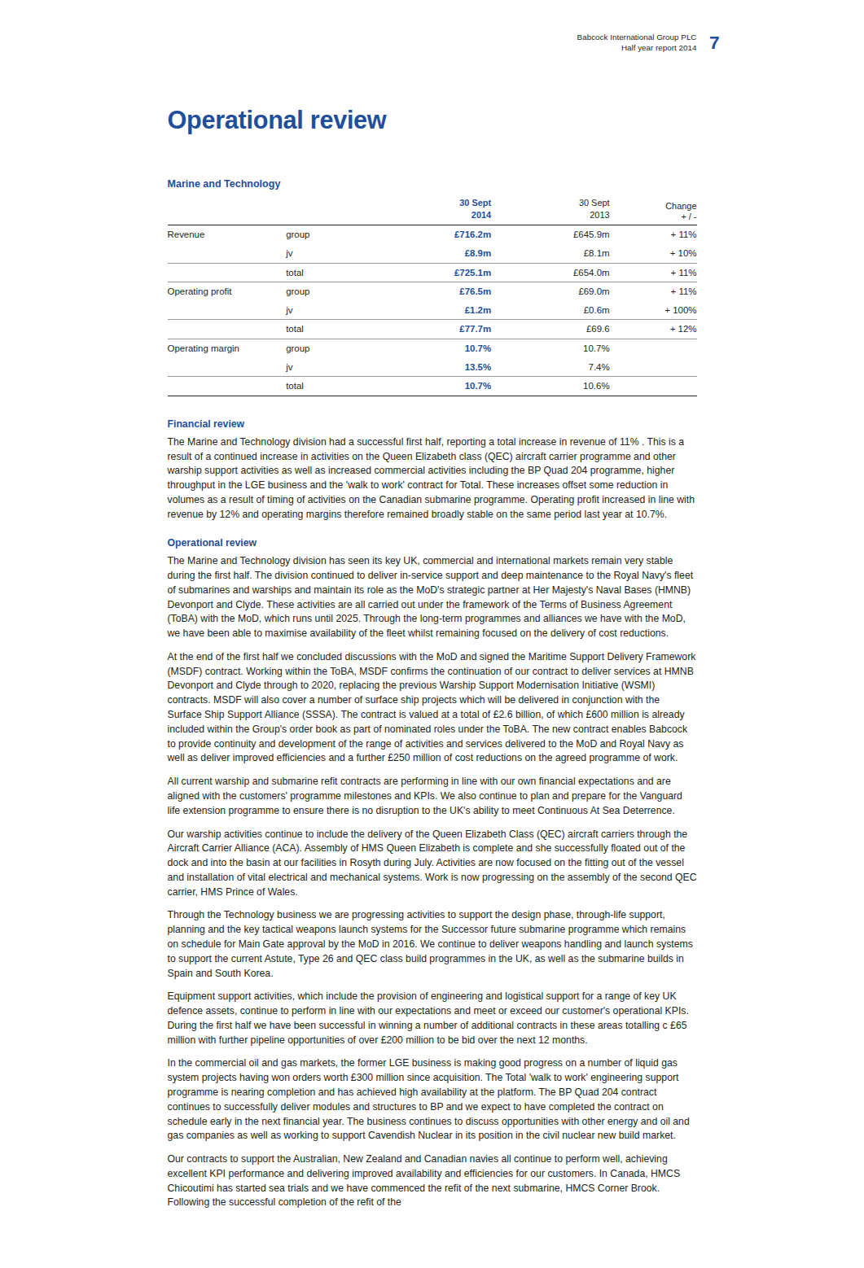Babcock International Group PLC
Half year report 2014
7
Operational review
Marine and Technology
| | | 30 Sept 2014 | 30 Sept 2013 | Change + / - |
| --- | --- | --- | --- | --- |
| Revenue | group | £716.2m | £645.9m | + 11% |
| | jv | £8.9m | £8.1m | + 10% |
| | total | £725.1m | £654.0m | + 11% |
| Operating profit | group | £76.5m | £69.0m | + 11% |
| | jv | £1.2m | £0.6m | + 100% |
| | total | £77.7m | £69.6 | + 12% |
| Operating margin | group | 10.7% | 10.7% | |
| | jv | 13.5% | 7.4% | |
| | total | 10.7% | 10.6% | |
Financial review
The Marine and Technology division had a successful first half, reporting a total increase in revenue of 11% . This is a result of a continued increase in activities on the Queen Elizabeth class (QEC) aircraft carrier programme and other warship support activities as well as increased commercial activities including the BP Quad 204 programme, higher throughput in the LGE business and the 'walk to work' contract for Total. These increases offset some reduction in volumes as a result of timing of activities on the Canadian submarine programme. Operating profit increased in line with revenue by 12% and operating margins therefore remained broadly stable on the same period last year at 10.7%.
Operational review
The Marine and Technology division has seen its key UK, commercial and international markets remain very stable during the first half. The division continued to deliver in-service support and deep maintenance to the Royal Navy's fleet of submarines and warships and maintain its role as the MoD's strategic partner at Her Majesty's Naval Bases (HMNB) Devonport and Clyde. These activities are all carried out under the framework of the Terms of Business Agreement (ToBA) with the MoD, which runs until 2025. Through the long-term programmes and alliances we have with the MoD, we have been able to maximise availability of the fleet whilst remaining focused on the delivery of cost reductions.
At the end of the first half we concluded discussions with the MoD and signed the Maritime Support Delivery Framework (MSDF) contract. Working within the ToBA, MSDF confirms the continuation of our contract to deliver services at HMNB Devonport and Clyde through to 2020, replacing the previous Warship Support Modernisation Initiative (WSMI) contracts. MSDF will also cover a number of surface ship projects which will be delivered in conjunction with the Surface Ship Support Alliance (SSSA). The contract is valued at a total of £2.6 billion, of which £600 million is already included within the Group's order book as part of nominated roles under the ToBA. The new contract enables Babcock to provide continuity and development of the range of activities and services delivered to the MoD and Royal Navy as well as deliver improved efficiencies and a further £250 million of cost reductions on the agreed programme of work.
All current warship and submarine refit contracts are performing in line with our own financial expectations and are aligned with the customers' programme milestones and KPIs. We also continue to plan and prepare for the Vanguard life extension programme to ensure there is no disruption to the UK's ability to meet Continuous At Sea Deterrence.
Our warship activities continue to include the delivery of the Queen Elizabeth Class (QEC) aircraft carriers through the Aircraft Carrier Alliance (ACA). Assembly of HMS Queen Elizabeth is complete and she successfully floated out of the dock and into the basin at our facilities in Rosyth during July. Activities are now focused on the fitting out of the vessel and installation of vital electrical and mechanical systems. Work is now progressing on the assembly of the second QEC carrier, HMS Prince of Wales.
Through the Technology business we are progressing activities to support the design phase, through-life support, planning and the key tactical weapons launch systems for the Successor future submarine programme which remains on schedule for Main Gate approval by the MoD in 2016. We continue to deliver weapons handling and launch systems to support the current Astute, Type 26 and QEC class build programmes in the UK, as well as the submarine builds in Spain and South Korea.
Equipment support activities, which include the provision of engineering and logistical support for a range of key UK defence assets, continue to perform in line with our expectations and meet or exceed our customer's operational KPIs. During the first half we have been successful in winning a number of additional contracts in these areas totalling c £65 million with further pipeline opportunities of over £200 million to be bid over the next 12 months.
In the commercial oil and gas markets, the former LGE business is making good progress on a number of liquid gas system projects having won orders worth £300 million since acquisition. The Total 'walk to work' engineering support programme is nearing completion and has achieved high availability at the platform. The BP Quad 204 contract continues to successfully deliver modules and structures to BP and we expect to have completed the contract on schedule early in the next financial year. The business continues to discuss opportunities with other energy and oil and gas companies as well as working to support Cavendish Nuclear in its position in the civil nuclear new build market.
Our contracts to support the Australian, New Zealand and Canadian navies all continue to perform well, achieving excellent KPI performance and delivering improved availability and efficiencies for our customers. In Canada, HMCS Chicoutimi has started sea trials and we have commenced the refit of the next submarine, HMCS Corner Brook. Following the successful completion of the refit of the